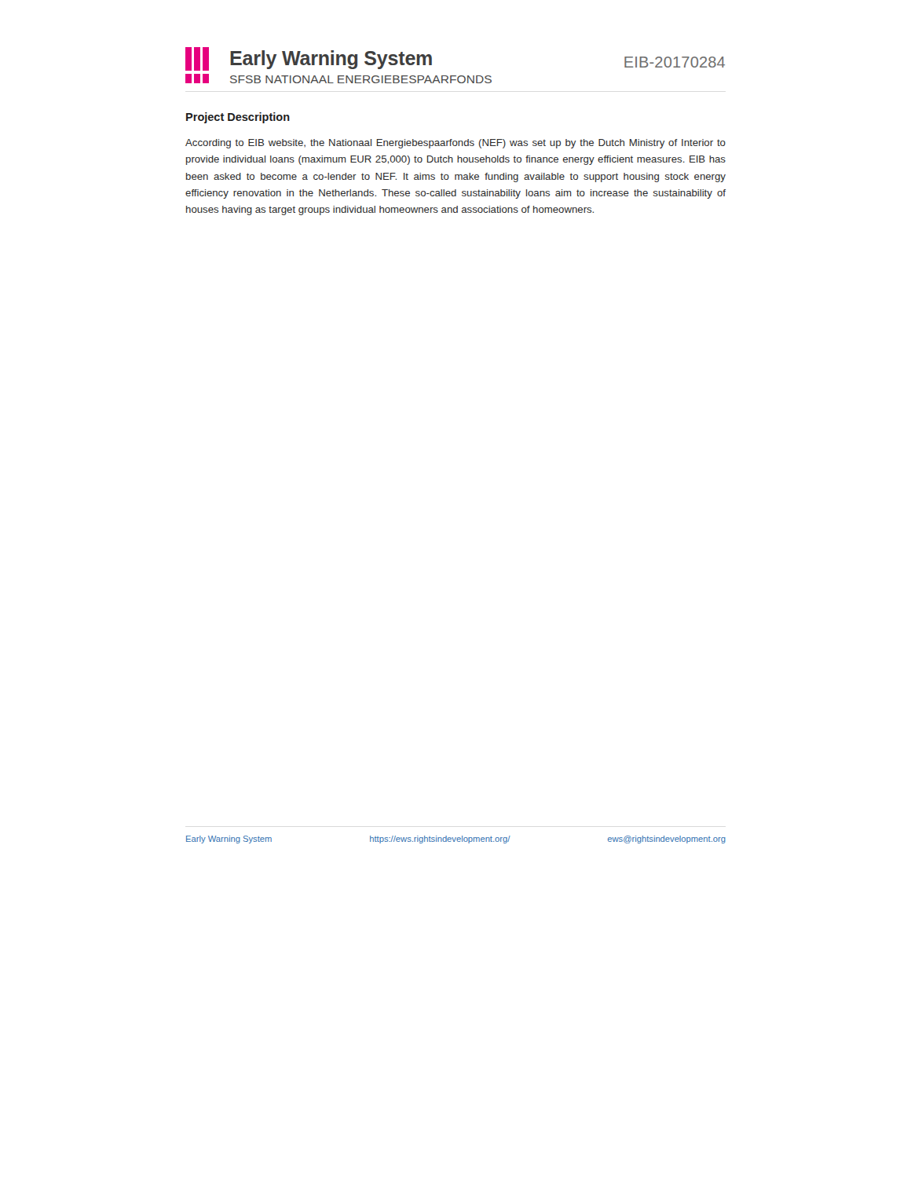Early Warning System
SFSB NATIONAAL ENERGIEBESPAARFONDS
EIB-20170284
Project Description
According to EIB website, the Nationaal Energiebespaarfonds (NEF) was set up by the Dutch Ministry of Interior to provide individual loans (maximum EUR 25,000) to Dutch households to finance energy efficient measures. EIB has been asked to become a co-lender to NEF. It aims to make funding available to support housing stock energy efficiency renovation in the Netherlands. These so-called sustainability loans aim to increase the sustainability of houses having as target groups individual homeowners and associations of homeowners.
Early Warning System
https://ews.rightsindevelopment.org/
ews@rightsindevelopment.org